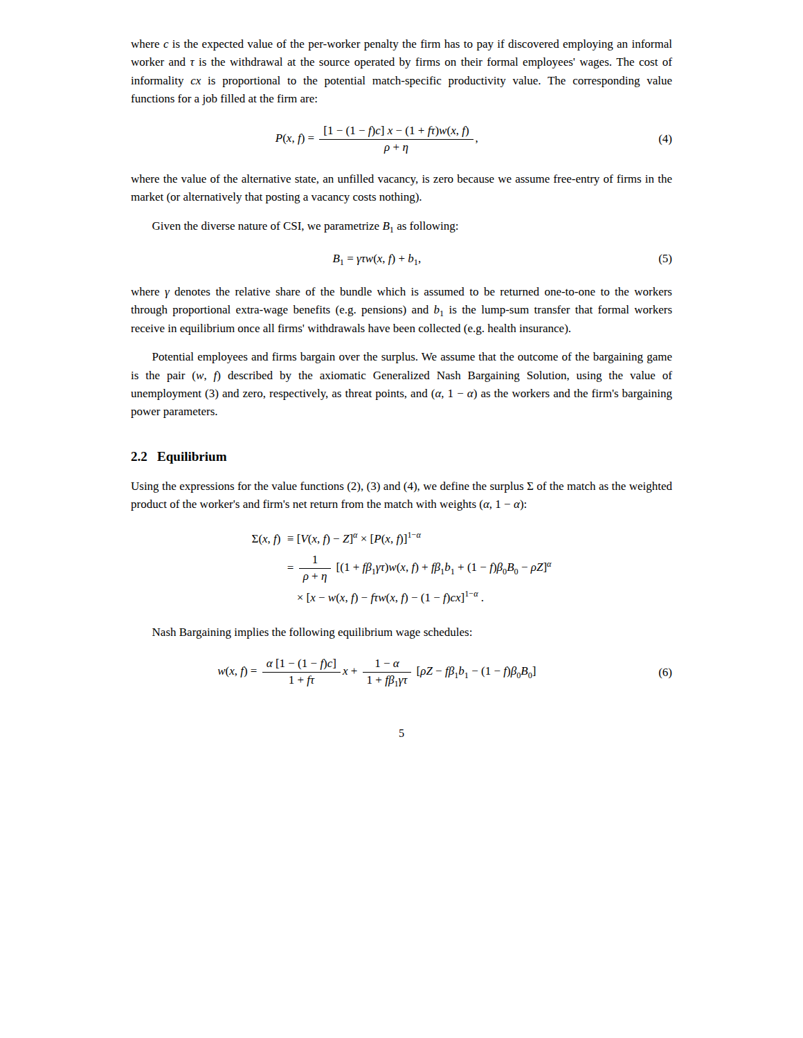where c is the expected value of the per-worker penalty the firm has to pay if discovered employing an informal worker and τ is the withdrawal at the source operated by firms on their formal employees' wages. The cost of informality cx is proportional to the potential match-specific productivity value. The corresponding value functions for a job filled at the firm are:
P(x, f) = [1 − (1 − f)c] x − (1 + fτ)w(x, f) ρ + η ,
(4)
where the value of the alternative state, an unfilled vacancy, is zero because we assume free-entry of firms in the market (or alternatively that posting a vacancy costs nothing).
Given the diverse nature of CSI, we parametrize B1 as following:
B1 = γτw(x, f) + b1,
(5)
where γ denotes the relative share of the bundle which is assumed to be returned one-to-one to the workers through proportional extra-wage benefits (e.g. pensions) and b1 is the lump-sum transfer that formal workers receive in equilibrium once all firms' withdrawals have been collected (e.g. health insurance).
Potential employees and firms bargain over the surplus. We assume that the outcome of the bargaining game is the pair (w, f) described by the axiomatic Generalized Nash Bargaining Solution, using the value of unemployment (3) and zero, respectively, as threat points, and (α, 1 − α) as the workers and the firm's bargaining power parameters.
2.2 Equilibrium
Using the expressions for the value functions (2), (3) and (4), we define the surplus Σ of the match as the weighted product of the worker's and firm's net return from the match with weights (α, 1 − α):
Σ(x, f)
≡
[V(x, f) − Z]α × [P(x, f)]1−α
=
1 ρ + η [(1 + fβ1γτ)w(x, f) + fβ1b1 + (1 − f)β0B0 − ρZ]α
× [x − w(x, f) − fτw(x, f) − (1 − f)cx]1−α .
Nash Bargaining implies the following equilibrium wage schedules:
w(x, f) = α [1 − (1 − f)c] 1 + fτ x + 1 − α 1 + fβ1γτ [ρZ − fβ1b1 − (1 − f)β0B0]
(6)
5